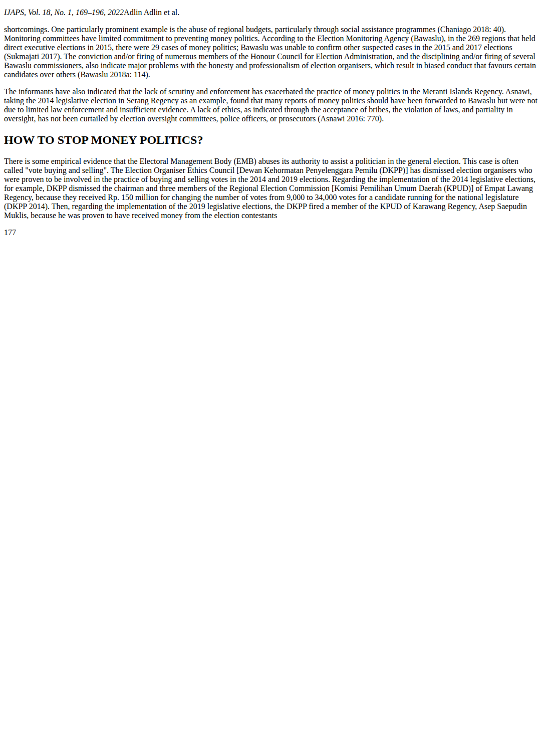IJAPS, Vol. 18, No. 1, 169–196, 2022 Adlin Adlin et al.
shortcomings. One particularly prominent example is the abuse of regional budgets, particularly through social assistance programmes (Chaniago 2018: 40). Monitoring committees have limited commitment to preventing money politics. According to the Election Monitoring Agency (Bawaslu), in the 269 regions that held direct executive elections in 2015, there were 29 cases of money politics; Bawaslu was unable to confirm other suspected cases in the 2015 and 2017 elections (Sukmajati 2017). The conviction and/or firing of numerous members of the Honour Council for Election Administration, and the disciplining and/or firing of several Bawaslu commissioners, also indicate major problems with the honesty and professionalism of election organisers, which result in biased conduct that favours certain candidates over others (Bawaslu 2018a: 114).
The informants have also indicated that the lack of scrutiny and enforcement has exacerbated the practice of money politics in the Meranti Islands Regency. Asnawi, taking the 2014 legislative election in Serang Regency as an example, found that many reports of money politics should have been forwarded to Bawaslu but were not due to limited law enforcement and insufficient evidence. A lack of ethics, as indicated through the acceptance of bribes, the violation of laws, and partiality in oversight, has not been curtailed by election oversight committees, police officers, or prosecutors (Asnawi 2016: 770).
HOW TO STOP MONEY POLITICS?
There is some empirical evidence that the Electoral Management Body (EMB) abuses its authority to assist a politician in the general election. This case is often called "vote buying and selling". The Election Organiser Ethics Council [Dewan Kehormatan Penyelenggara Pemilu (DKPP)] has dismissed election organisers who were proven to be involved in the practice of buying and selling votes in the 2014 and 2019 elections. Regarding the implementation of the 2014 legislative elections, for example, DKPP dismissed the chairman and three members of the Regional Election Commission [Komisi Pemilihan Umum Daerah (KPUD)] of Empat Lawang Regency, because they received Rp. 150 million for changing the number of votes from 9,000 to 34,000 votes for a candidate running for the national legislature (DKPP 2014). Then, regarding the implementation of the 2019 legislative elections, the DKPP fired a member of the KPUD of Karawang Regency, Asep Saepudin Muklis, because he was proven to have received money from the election contestants
177